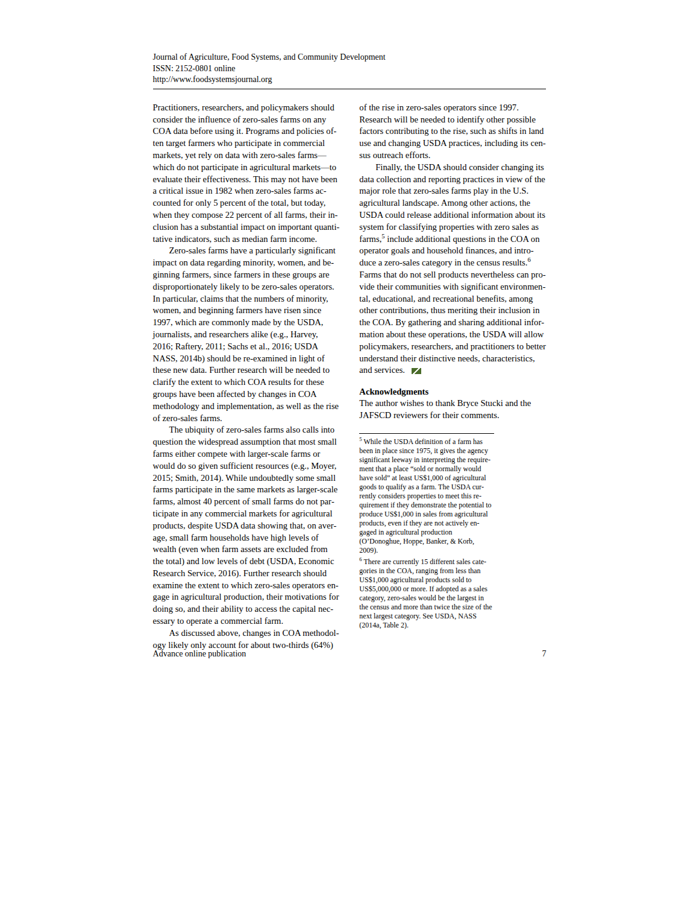Journal of Agriculture, Food Systems, and Community Development
ISSN: 2152-0801 online
http://www.foodsystemsjournal.org
Practitioners, researchers, and policymakers should consider the influence of zero-sales farms on any COA data before using it. Programs and policies often target farmers who participate in commercial markets, yet rely on data with zero-sales farms—which do not participate in agricultural markets—to evaluate their effectiveness. This may not have been a critical issue in 1982 when zero-sales farms accounted for only 5 percent of the total, but today, when they compose 22 percent of all farms, their inclusion has a substantial impact on important quantitative indicators, such as median farm income.
Zero-sales farms have a particularly significant impact on data regarding minority, women, and beginning farmers, since farmers in these groups are disproportionately likely to be zero-sales operators. In particular, claims that the numbers of minority, women, and beginning farmers have risen since 1997, which are commonly made by the USDA, journalists, and researchers alike (e.g., Harvey, 2016; Raftery, 2011; Sachs et al., 2016; USDA NASS, 2014b) should be re-examined in light of these new data. Further research will be needed to clarify the extent to which COA results for these groups have been affected by changes in COA methodology and implementation, as well as the rise of zero-sales farms.
The ubiquity of zero-sales farms also calls into question the widespread assumption that most small farms either compete with larger-scale farms or would do so given sufficient resources (e.g., Moyer, 2015; Smith, 2014). While undoubtedly some small farms participate in the same markets as larger-scale farms, almost 40 percent of small farms do not participate in any commercial markets for agricultural products, despite USDA data showing that, on average, small farm households have high levels of wealth (even when farm assets are excluded from the total) and low levels of debt (USDA, Economic Research Service, 2016). Further research should examine the extent to which zero-sales operators engage in agricultural production, their motivations for doing so, and their ability to access the capital necessary to operate a commercial farm.
As discussed above, changes in COA methodology likely only account for about two-thirds (64%) of the rise in zero-sales operators since 1997. Research will be needed to identify other possible factors contributing to the rise, such as shifts in land use and changing USDA practices, including its census outreach efforts.
Finally, the USDA should consider changing its data collection and reporting practices in view of the major role that zero-sales farms play in the U.S. agricultural landscape. Among other actions, the USDA could release additional information about its system for classifying properties with zero sales as farms,5 include additional questions in the COA on operator goals and household finances, and introduce a zero-sales category in the census results.6 Farms that do not sell products nevertheless can provide their communities with significant environmental, educational, and recreational benefits, among other contributions, thus meriting their inclusion in the COA. By gathering and sharing additional information about these operations, the USDA will allow policymakers, researchers, and practitioners to better understand their distinctive needs, characteristics, and services.
Acknowledgments
The author wishes to thank Bryce Stucki and the JAFSCD reviewers for their comments.
5 While the USDA definition of a farm has been in place since 1975, it gives the agency significant leeway in interpreting the requirement that a place “sold or normally would have sold” at least US$1,000 of agricultural goods to qualify as a farm. The USDA currently considers properties to meet this requirement if they demonstrate the potential to produce US$1,000 in sales from agricultural products, even if they are not actively engaged in agricultural production (O’Donoghue, Hoppe, Banker, & Korb, 2009).
6 There are currently 15 different sales categories in the COA, ranging from less than US$1,000 agricultural products sold to US$5,000,000 or more. If adopted as a sales category, zero-sales would be the largest in the census and more than twice the size of the next largest category. See USDA, NASS (2014a, Table 2).
Advance online publication 7